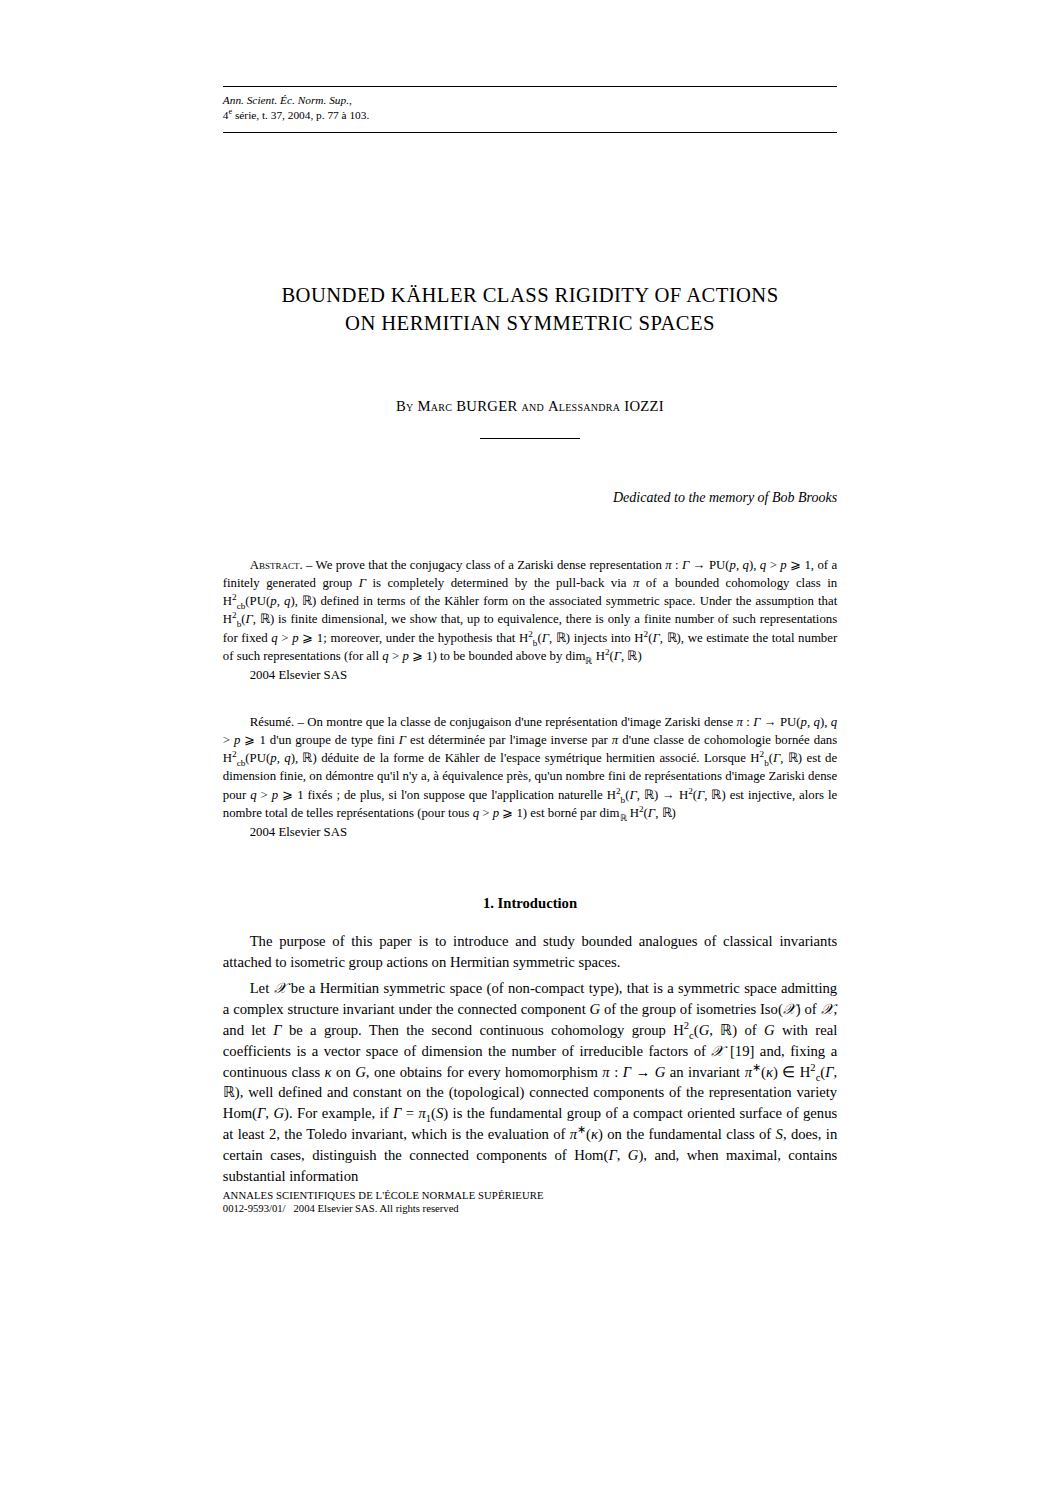Ann. Scient. Éc. Norm. Sup.,
4e série, t. 37, 2004, p. 77 à 103.
BOUNDED KÄHLER CLASS RIGIDITY OF ACTIONS
ON HERMITIAN SYMMETRIC SPACES
By Marc BURGER and Alessandra IOZZI
Dedicated to the memory of Bob Brooks
Abstract. – We prove that the conjugacy class of a Zariski dense representation π : Γ → PU(p, q), q > p ⩾ 1, of a finitely generated group Γ is completely determined by the pull-back via π of a bounded cohomology class in H2cb(PU(p, q), ℝ) defined in terms of the Kähler form on the associated symmetric space. Under the assumption that H2b(Γ, ℝ) is finite dimensional, we show that, up to equivalence, there is only a finite number of such representations for fixed q > p ⩾ 1; moreover, under the hypothesis that H2b(Γ, ℝ) injects into H2(Γ, ℝ), we estimate the total number of such representations (for all q > p ⩾ 1) to be bounded above by dimℝ H2(Γ, ℝ)
2004 Elsevier SAS
Résumé. – On montre que la classe de conjugaison d'une représentation d'image Zariski dense π : Γ → PU(p, q), q > p ⩾ 1 d'un groupe de type fini Γ est déterminée par l'image inverse par π d'une classe de cohomologie bornée dans H2cb(PU(p, q), ℝ) déduite de la forme de Kähler de l'espace symétrique hermitien associé. Lorsque H2b(Γ, ℝ) est de dimension finie, on démontre qu'il n'y a, à équivalence près, qu'un nombre fini de représentations d'image Zariski dense pour q > p ⩾ 1 fixés ; de plus, si l'on suppose que l'application naturelle H2b(Γ, ℝ) → H2(Γ, ℝ) est injective, alors le nombre total de telles représentations (pour tous q > p ⩾ 1) est borné par dimℝ H2(Γ, ℝ)
2004 Elsevier SAS
1. Introduction
The purpose of this paper is to introduce and study bounded analogues of classical invariants attached to isometric group actions on Hermitian symmetric spaces.
Let 𝒳 be a Hermitian symmetric space (of non-compact type), that is a symmetric space admitting a complex structure invariant under the connected component G of the group of isometries Iso(𝒳) of 𝒳, and let Γ be a group. Then the second continuous cohomology group H2c(G, ℝ) of G with real coefficients is a vector space of dimension the number of irreducible factors of 𝒳 [19] and, fixing a continuous class κ on G, one obtains for every homomorphism π : Γ → G an invariant π∗(κ) ∈ H2c(Γ, ℝ), well defined and constant on the (topological) connected components of the representation variety Hom(Γ, G). For example, if Γ = π1(S) is the fundamental group of a compact oriented surface of genus at least 2, the Toledo invariant, which is the evaluation of π∗(κ) on the fundamental class of S, does, in certain cases, distinguish the connected components of Hom(Γ, G), and, when maximal, contains substantial information
ANNALES SCIENTIFIQUES DE L'ÉCOLE NORMALE SUPÉRIEURE
0012-9593/01/ 2004 Elsevier SAS. All rights reserved